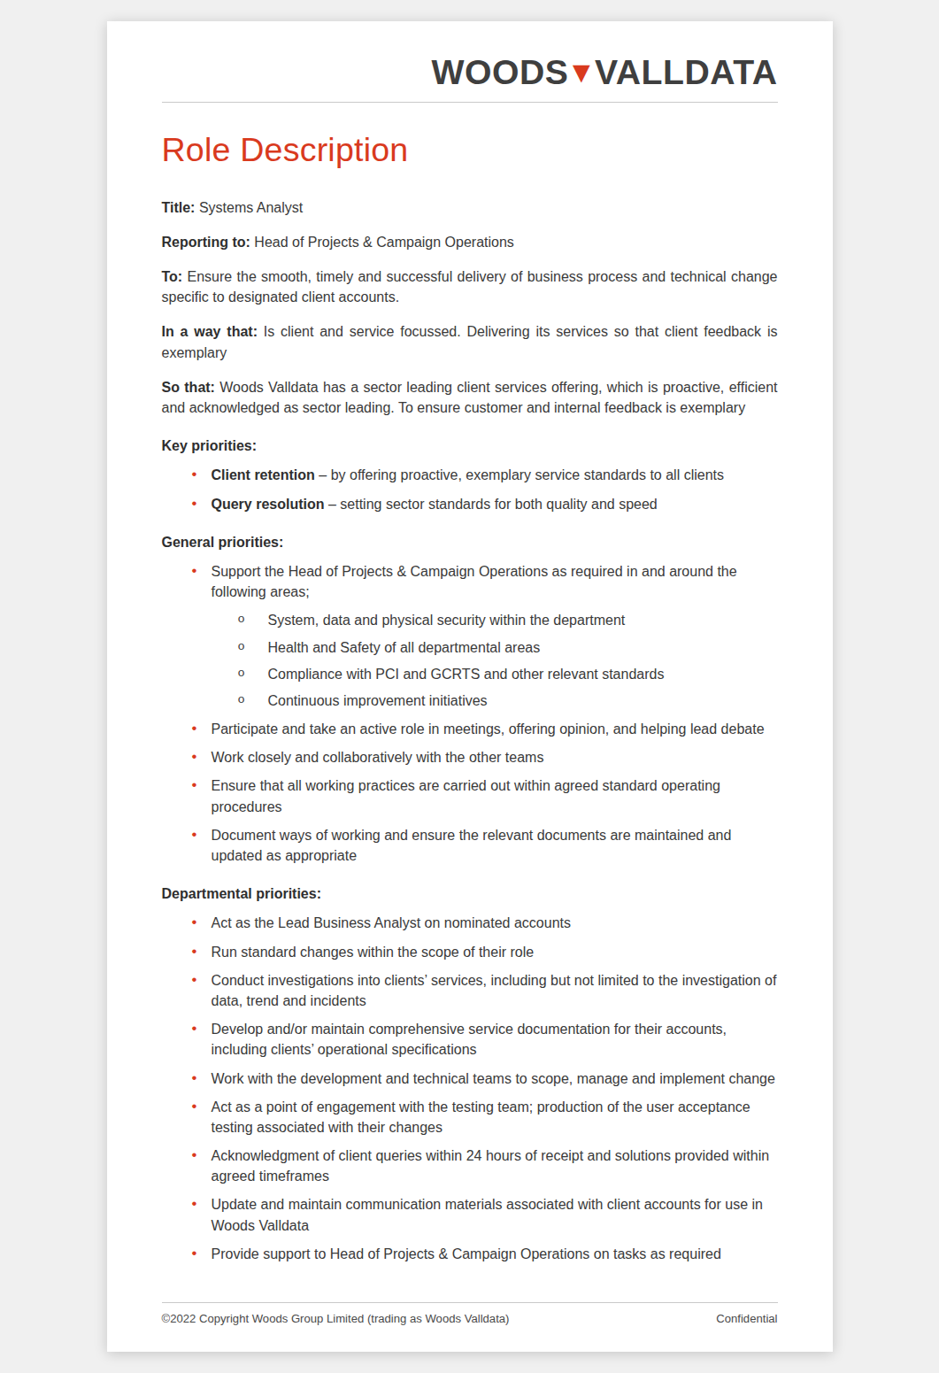WOODS▼VALLDATA
Role Description
Title: Systems Analyst
Reporting to: Head of Projects & Campaign Operations
To: Ensure the smooth, timely and successful delivery of business process and technical change specific to designated client accounts.
In a way that: Is client and service focussed. Delivering its services so that client feedback is exemplary
So that: Woods Valldata has a sector leading client services offering, which is proactive, efficient and acknowledged as sector leading. To ensure customer and internal feedback is exemplary
Key priorities:
Client retention – by offering proactive, exemplary service standards to all clients
Query resolution – setting sector standards for both quality and speed
General priorities:
Support the Head of Projects & Campaign Operations as required in and around the following areas;
System, data and physical security within the department
Health and Safety of all departmental areas
Compliance with PCI and GCRTS and other relevant standards
Continuous improvement initiatives
Participate and take an active role in meetings, offering opinion, and helping lead debate
Work closely and collaboratively with the other teams
Ensure that all working practices are carried out within agreed standard operating procedures
Document ways of working and ensure the relevant documents are maintained and updated as appropriate
Departmental priorities:
Act as the Lead Business Analyst on nominated accounts
Run standard changes within the scope of their role
Conduct investigations into clients’ services, including but not limited to the investigation of data, trend and incidents
Develop and/or maintain comprehensive service documentation for their accounts, including clients’ operational specifications
Work with the development and technical teams to scope, manage and implement change
Act as a point of engagement with the testing team; production of the user acceptance testing associated with their changes
Acknowledgment of client queries within 24 hours of receipt and solutions provided within agreed timeframes
Update and maintain communication materials associated with client accounts for use in Woods Valldata
Provide support to Head of Projects & Campaign Operations on tasks as required
©2022 Copyright Woods Group Limited (trading as Woods Valldata) Confidential